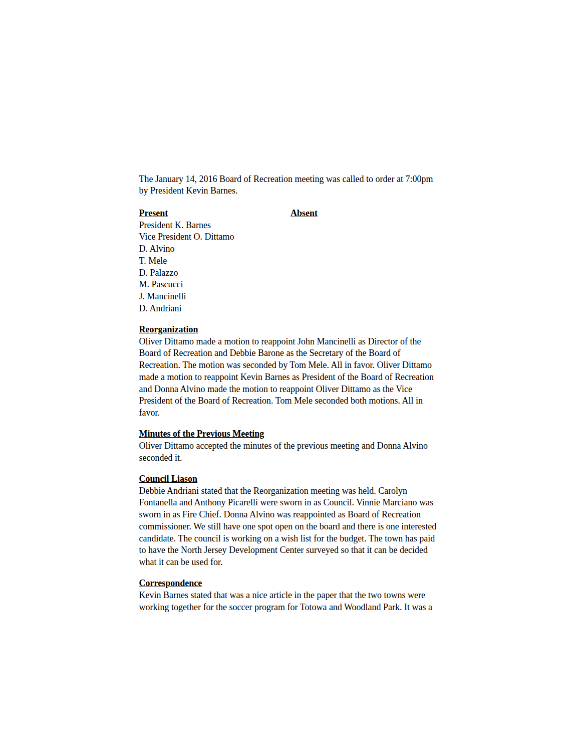The January 14, 2016 Board of Recreation meeting was called to order at 7:00pm by President Kevin Barnes.
Present Absent
President K. Barnes
Vice President O. Dittamo
D. Alvino
T. Mele
D. Palazzo
M. Pascucci
J. Mancinelli
D. Andriani
Reorganization
Oliver Dittamo made a motion to reappoint John Mancinelli as Director of the Board of Recreation and Debbie Barone as the Secretary of the Board of Recreation. The motion was seconded by Tom Mele. All in favor. Oliver Dittamo made a motion to reappoint Kevin Barnes as President of the Board of Recreation and Donna Alvino made the motion to reappoint Oliver Dittamo as the Vice President of the Board of Recreation. Tom Mele seconded both motions. All in favor.
Minutes of the Previous Meeting
Oliver Dittamo accepted the minutes of the previous meeting and Donna Alvino seconded it.
Council Liason
Debbie Andriani stated that the Reorganization meeting was held. Carolyn Fontanella and Anthony Picarelli were sworn in as Council. Vinnie Marciano was sworn in as Fire Chief. Donna Alvino was reappointed as Board of Recreation commissioner. We still have one spot open on the board and there is one interested candidate. The council is working on a wish list for the budget. The town has paid to have the North Jersey Development Center surveyed so that it can be decided what it can be used for.
Correspondence
Kevin Barnes stated that was a nice article in the paper that the two towns were working together for the soccer program for Totowa and Woodland Park. It was a